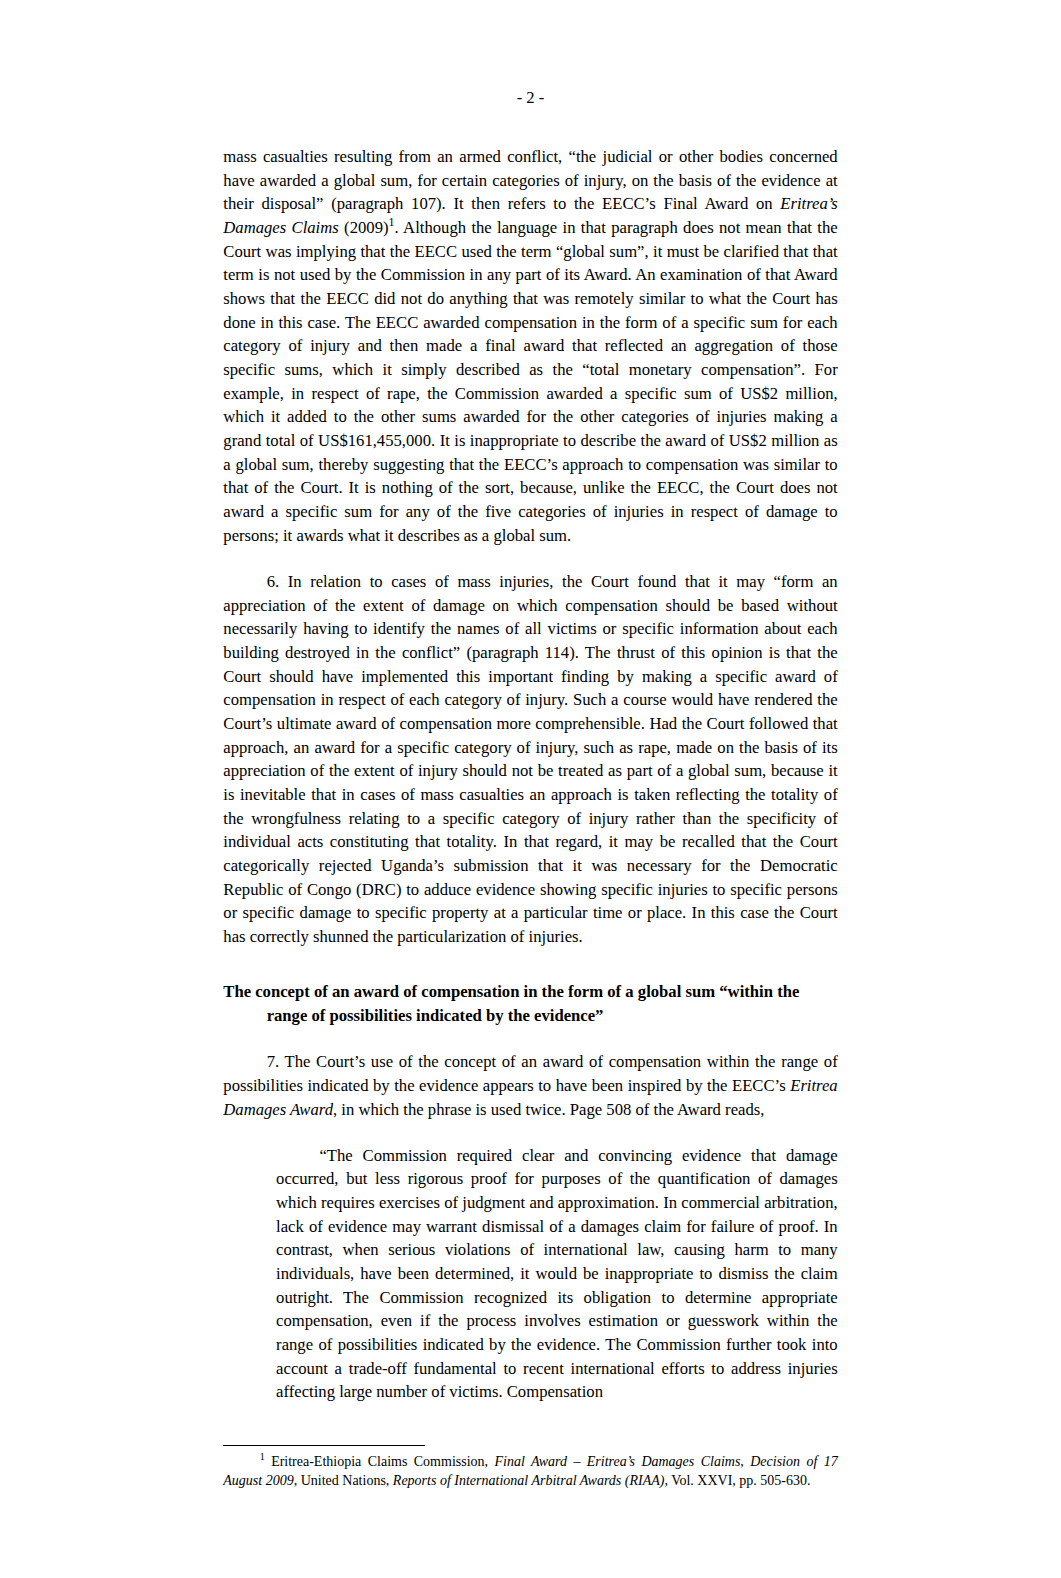- 2 -
mass casualties resulting from an armed conflict, “the judicial or other bodies concerned have awarded a global sum, for certain categories of injury, on the basis of the evidence at their disposal” (paragraph 107). It then refers to the EECC’s Final Award on Eritrea’s Damages Claims (2009)1. Although the language in that paragraph does not mean that the Court was implying that the EECC used the term “global sum”, it must be clarified that that term is not used by the Commission in any part of its Award. An examination of that Award shows that the EECC did not do anything that was remotely similar to what the Court has done in this case. The EECC awarded compensation in the form of a specific sum for each category of injury and then made a final award that reflected an aggregation of those specific sums, which it simply described as the “total monetary compensation”. For example, in respect of rape, the Commission awarded a specific sum of US$2 million, which it added to the other sums awarded for the other categories of injuries making a grand total of US$161,455,000. It is inappropriate to describe the award of US$2 million as a global sum, thereby suggesting that the EECC’s approach to compensation was similar to that of the Court. It is nothing of the sort, because, unlike the EECC, the Court does not award a specific sum for any of the five categories of injuries in respect of damage to persons; it awards what it describes as a global sum.
6. In relation to cases of mass injuries, the Court found that it may “form an appreciation of the extent of damage on which compensation should be based without necessarily having to identify the names of all victims or specific information about each building destroyed in the conflict” (paragraph 114). The thrust of this opinion is that the Court should have implemented this important finding by making a specific award of compensation in respect of each category of injury. Such a course would have rendered the Court’s ultimate award of compensation more comprehensible. Had the Court followed that approach, an award for a specific category of injury, such as rape, made on the basis of its appreciation of the extent of injury should not be treated as part of a global sum, because it is inevitable that in cases of mass casualties an approach is taken reflecting the totality of the wrongfulness relating to a specific category of injury rather than the specificity of individual acts constituting that totality. In that regard, it may be recalled that the Court categorically rejected Uganda’s submission that it was necessary for the Democratic Republic of Congo (DRC) to adduce evidence showing specific injuries to specific persons or specific damage to specific property at a particular time or place. In this case the Court has correctly shunned the particularization of injuries.
The concept of an award of compensation in the form of a global sum “within the range of possibilities indicated by the evidence”
7. The Court’s use of the concept of an award of compensation within the range of possibilities indicated by the evidence appears to have been inspired by the EECC’s Eritrea Damages Award, in which the phrase is used twice. Page 508 of the Award reads,
“The Commission required clear and convincing evidence that damage occurred, but less rigorous proof for purposes of the quantification of damages which requires exercises of judgment and approximation. In commercial arbitration, lack of evidence may warrant dismissal of a damages claim for failure of proof. In contrast, when serious violations of international law, causing harm to many individuals, have been determined, it would be inappropriate to dismiss the claim outright. The Commission recognized its obligation to determine appropriate compensation, even if the process involves estimation or guesswork within the range of possibilities indicated by the evidence. The Commission further took into account a trade-off fundamental to recent international efforts to address injuries affecting large number of victims. Compensation
1 Eritrea-Ethiopia Claims Commission, Final Award – Eritrea’s Damages Claims, Decision of 17 August 2009, United Nations, Reports of International Arbitral Awards (RIAA), Vol. XXVI, pp. 505-630.